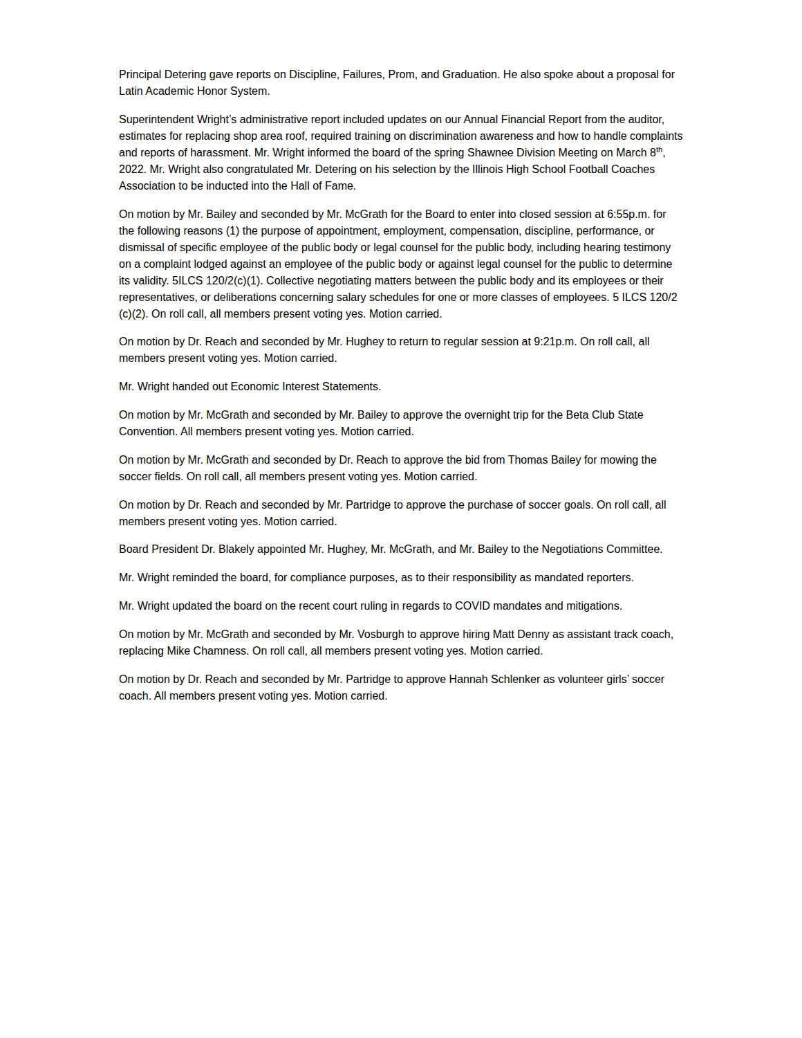Principal Detering gave reports on Discipline, Failures, Prom, and Graduation. He also spoke about a proposal for Latin Academic Honor System.
Superintendent Wright’s administrative report included updates on our Annual Financial Report from the auditor, estimates for replacing shop area roof, required training on discrimination awareness and how to handle complaints and reports of harassment. Mr. Wright informed the board of the spring Shawnee Division Meeting on March 8th, 2022. Mr. Wright also congratulated Mr. Detering on his selection by the Illinois High School Football Coaches Association to be inducted into the Hall of Fame.
On motion by Mr. Bailey and seconded by Mr. McGrath for the Board to enter into closed session at 6:55p.m. for the following reasons (1) the purpose of appointment, employment, compensation, discipline, performance, or dismissal of specific employee of the public body or legal counsel for the public body, including hearing testimony on a complaint lodged against an employee of the public body or against legal counsel for the public to determine its validity. 5ILCS 120/2(c)(1). Collective negotiating matters between the public body and its employees or their representatives, or deliberations concerning salary schedules for one or more classes of employees. 5 ILCS 120/2 (c)(2). On roll call, all members present voting yes. Motion carried.
On motion by Dr. Reach and seconded by Mr. Hughey to return to regular session at 9:21p.m. On roll call, all members present voting yes. Motion carried.
Mr. Wright handed out Economic Interest Statements.
On motion by Mr. McGrath and seconded by Mr. Bailey to approve the overnight trip for the Beta Club State Convention. All members present voting yes. Motion carried.
On motion by Mr. McGrath and seconded by Dr. Reach to approve the bid from Thomas Bailey for mowing the soccer fields. On roll call, all members present voting yes. Motion carried.
On motion by Dr. Reach and seconded by Mr. Partridge to approve the purchase of soccer goals. On roll call, all members present voting yes. Motion carried.
Board President Dr. Blakely appointed Mr. Hughey, Mr. McGrath, and Mr. Bailey to the Negotiations Committee.
Mr. Wright reminded the board, for compliance purposes, as to their responsibility as mandated reporters.
Mr. Wright updated the board on the recent court ruling in regards to COVID mandates and mitigations.
On motion by Mr. McGrath and seconded by Mr. Vosburgh to approve hiring Matt Denny as assistant track coach, replacing Mike Chamness. On roll call, all members present voting yes. Motion carried.
On motion by Dr. Reach and seconded by Mr. Partridge to approve Hannah Schlenker as volunteer girls’ soccer coach. All members present voting yes. Motion carried.